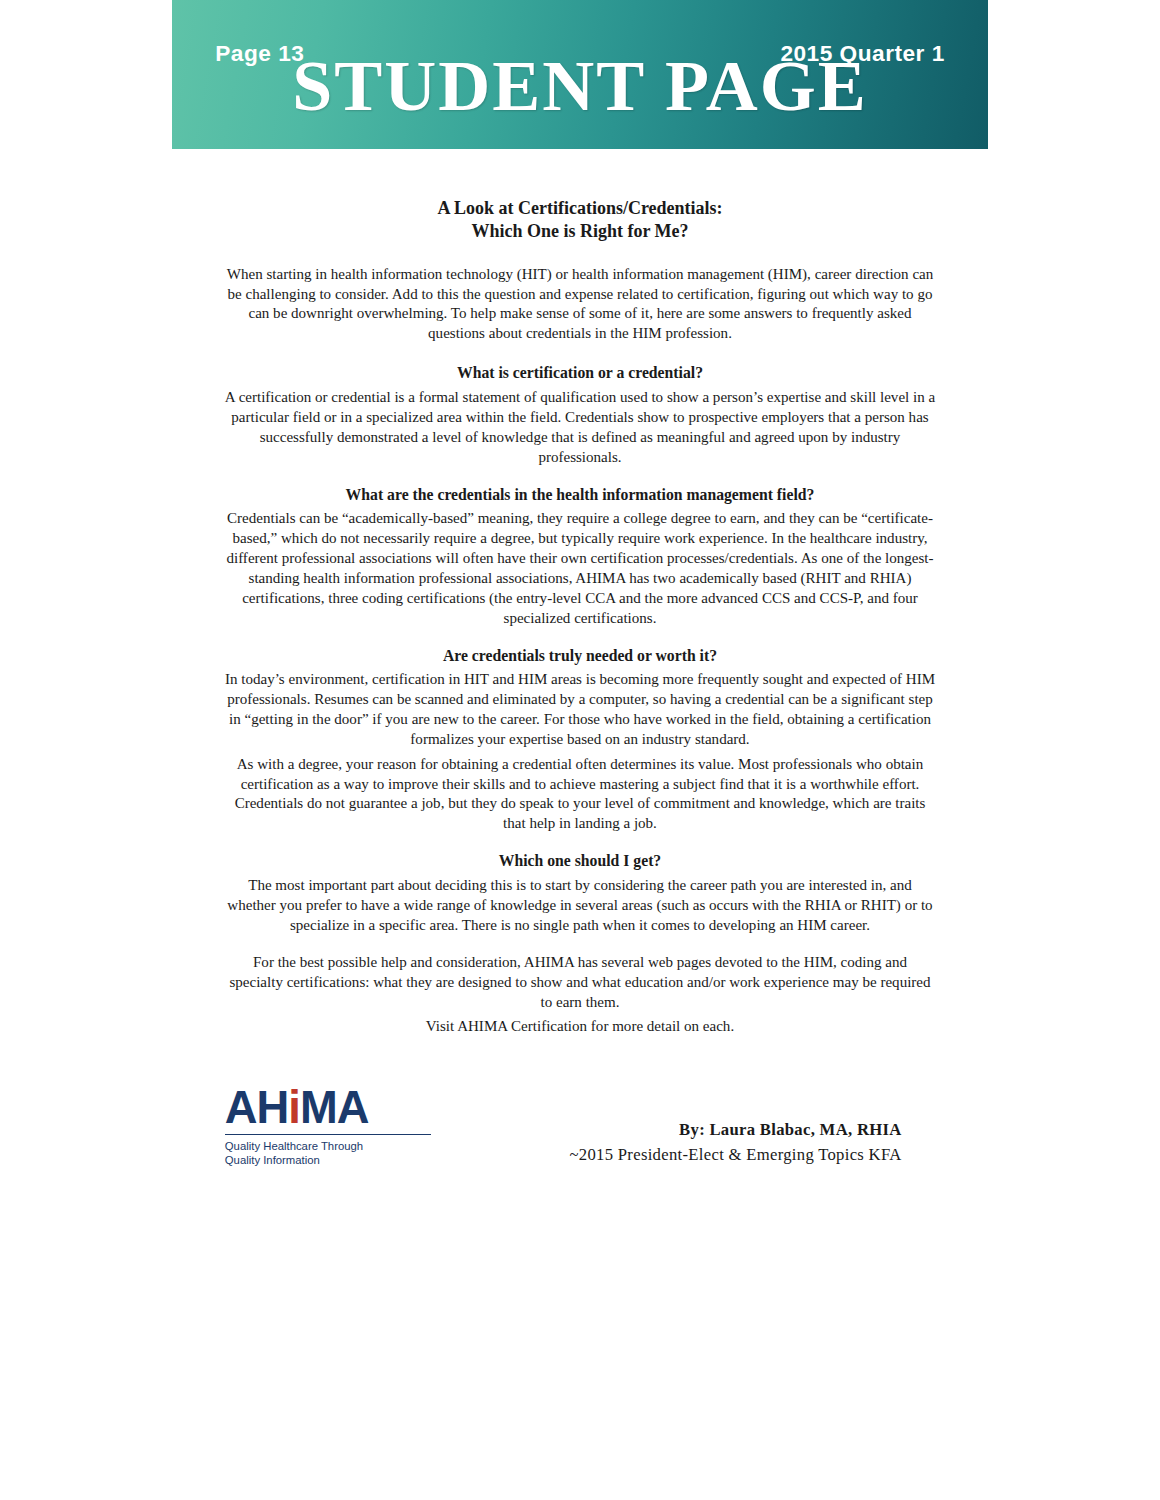Page 13
2015 Quarter 1
STUDENT PAGE
A Look at Certifications/Credentials:
Which One is Right for Me?
When starting in health information technology (HIT) or health information management (HIM), career direction can be challenging to consider. Add to this the question and expense related to certification, figuring out which way to go can be downright overwhelming. To help make sense of some of it, here are some answers to frequently asked questions about credentials in the HIM profession.
What is certification or a credential?
A certification or credential is a formal statement of qualification used to show a person’s expertise and skill level in a particular field or in a specialized area within the field. Credentials show to prospective employers that a person has successfully demonstrated a level of knowledge that is defined as meaningful and agreed upon by industry professionals.
What are the credentials in the health information management field?
Credentials can be “academically-based” meaning, they require a college degree to earn, and they can be “certificate-based,” which do not necessarily require a degree, but typically require work experience. In the healthcare industry, different professional associations will often have their own certification processes/credentials. As one of the longest-standing health information professional associations, AHIMA has two academically based (RHIT and RHIA) certifications, three coding certifications (the entry-level CCA and the more advanced CCS and CCS-P, and four specialized certifications.
Are credentials truly needed or worth it?
In today’s environment, certification in HIT and HIM areas is becoming more frequently sought and expected of HIM professionals. Resumes can be scanned and eliminated by a computer, so having a credential can be a significant step in “getting in the door” if you are new to the career. For those who have worked in the field, obtaining a certification formalizes your expertise based on an industry standard.
As with a degree, your reason for obtaining a credential often determines its value. Most professionals who obtain certification as a way to improve their skills and to achieve mastering a subject find that it is a worthwhile effort. Credentials do not guarantee a job, but they do speak to your level of commitment and knowledge, which are traits that help in landing a job.
Which one should I get?
The most important part about deciding this is to start by considering the career path you are interested in, and whether you prefer to have a wide range of knowledge in several areas (such as occurs with the RHIA or RHIT) or to specialize in a specific area. There is no single path when it comes to developing an HIM career.
For the best possible help and consideration, AHIMA has several web pages devoted to the HIM, coding and specialty certifications: what they are designed to show and what education and/or work experience may be required to earn them.
Visit AHIMA Certification for more detail on each.
AHi MA
Quality Healthcare Through
Quality Information
By: Laura Blabac, MA, RHIA
~2015 President-Elect & Emerging Topics KFA